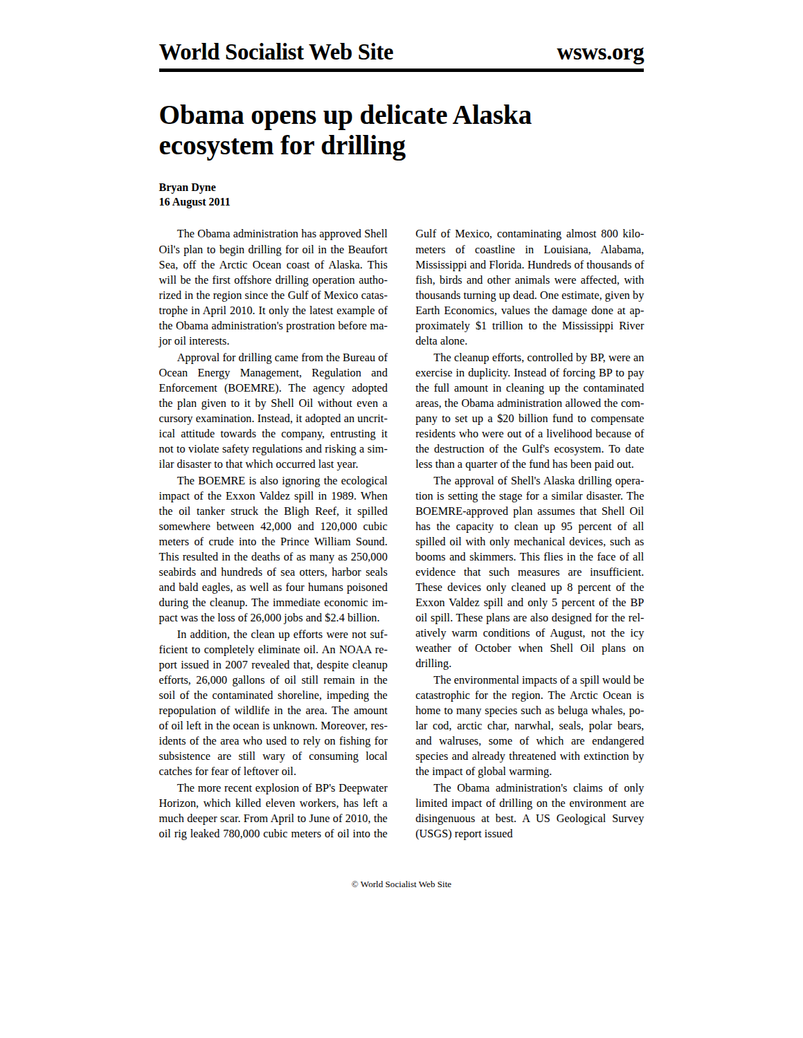World Socialist Web Site wsws.org
Obama opens up delicate Alaska ecosystem for drilling
Bryan Dyne 16 August 2011
The Obama administration has approved Shell Oil's plan to begin drilling for oil in the Beaufort Sea, off the Arctic Ocean coast of Alaska. This will be the first offshore drilling operation authorized in the region since the Gulf of Mexico catastrophe in April 2010. It only the latest example of the Obama administration's prostration before major oil interests.
Approval for drilling came from the Bureau of Ocean Energy Management, Regulation and Enforcement (BOEMRE). The agency adopted the plan given to it by Shell Oil without even a cursory examination. Instead, it adopted an uncritical attitude towards the company, entrusting it not to violate safety regulations and risking a similar disaster to that which occurred last year.
The BOEMRE is also ignoring the ecological impact of the Exxon Valdez spill in 1989. When the oil tanker struck the Bligh Reef, it spilled somewhere between 42,000 and 120,000 cubic meters of crude into the Prince William Sound. This resulted in the deaths of as many as 250,000 seabirds and hundreds of sea otters, harbor seals and bald eagles, as well as four humans poisoned during the cleanup. The immediate economic impact was the loss of 26,000 jobs and $2.4 billion.
In addition, the clean up efforts were not sufficient to completely eliminate oil. An NOAA report issued in 2007 revealed that, despite cleanup efforts, 26,000 gallons of oil still remain in the soil of the contaminated shoreline, impeding the repopulation of wildlife in the area. The amount of oil left in the ocean is unknown. Moreover, residents of the area who used to rely on fishing for subsistence are still wary of consuming local catches for fear of leftover oil.
The more recent explosion of BP's Deepwater Horizon, which killed eleven workers, has left a much deeper scar. From April to June of 2010, the oil rig leaked 780,000 cubic meters of oil into the Gulf of Mexico, contaminating almost 800 kilometers of coastline in Louisiana, Alabama, Mississippi and Florida. Hundreds of thousands of fish, birds and other animals were affected, with thousands turning up dead. One estimate, given by Earth Economics, values the damage done at approximately $1 trillion to the Mississippi River delta alone.
The cleanup efforts, controlled by BP, were an exercise in duplicity. Instead of forcing BP to pay the full amount in cleaning up the contaminated areas, the Obama administration allowed the company to set up a $20 billion fund to compensate residents who were out of a livelihood because of the destruction of the Gulf's ecosystem. To date less than a quarter of the fund has been paid out.
The approval of Shell's Alaska drilling operation is setting the stage for a similar disaster. The BOEMRE-approved plan assumes that Shell Oil has the capacity to clean up 95 percent of all spilled oil with only mechanical devices, such as booms and skimmers. This flies in the face of all evidence that such measures are insufficient. These devices only cleaned up 8 percent of the Exxon Valdez spill and only 5 percent of the BP oil spill. These plans are also designed for the relatively warm conditions of August, not the icy weather of October when Shell Oil plans on drilling.
The environmental impacts of a spill would be catastrophic for the region. The Arctic Ocean is home to many species such as beluga whales, polar cod, arctic char, narwhal, seals, polar bears, and walruses, some of which are endangered species and already threatened with extinction by the impact of global warming.
The Obama administration's claims of only limited impact of drilling on the environment are disingenuous at best. A US Geological Survey (USGS) report issued
© World Socialist Web Site